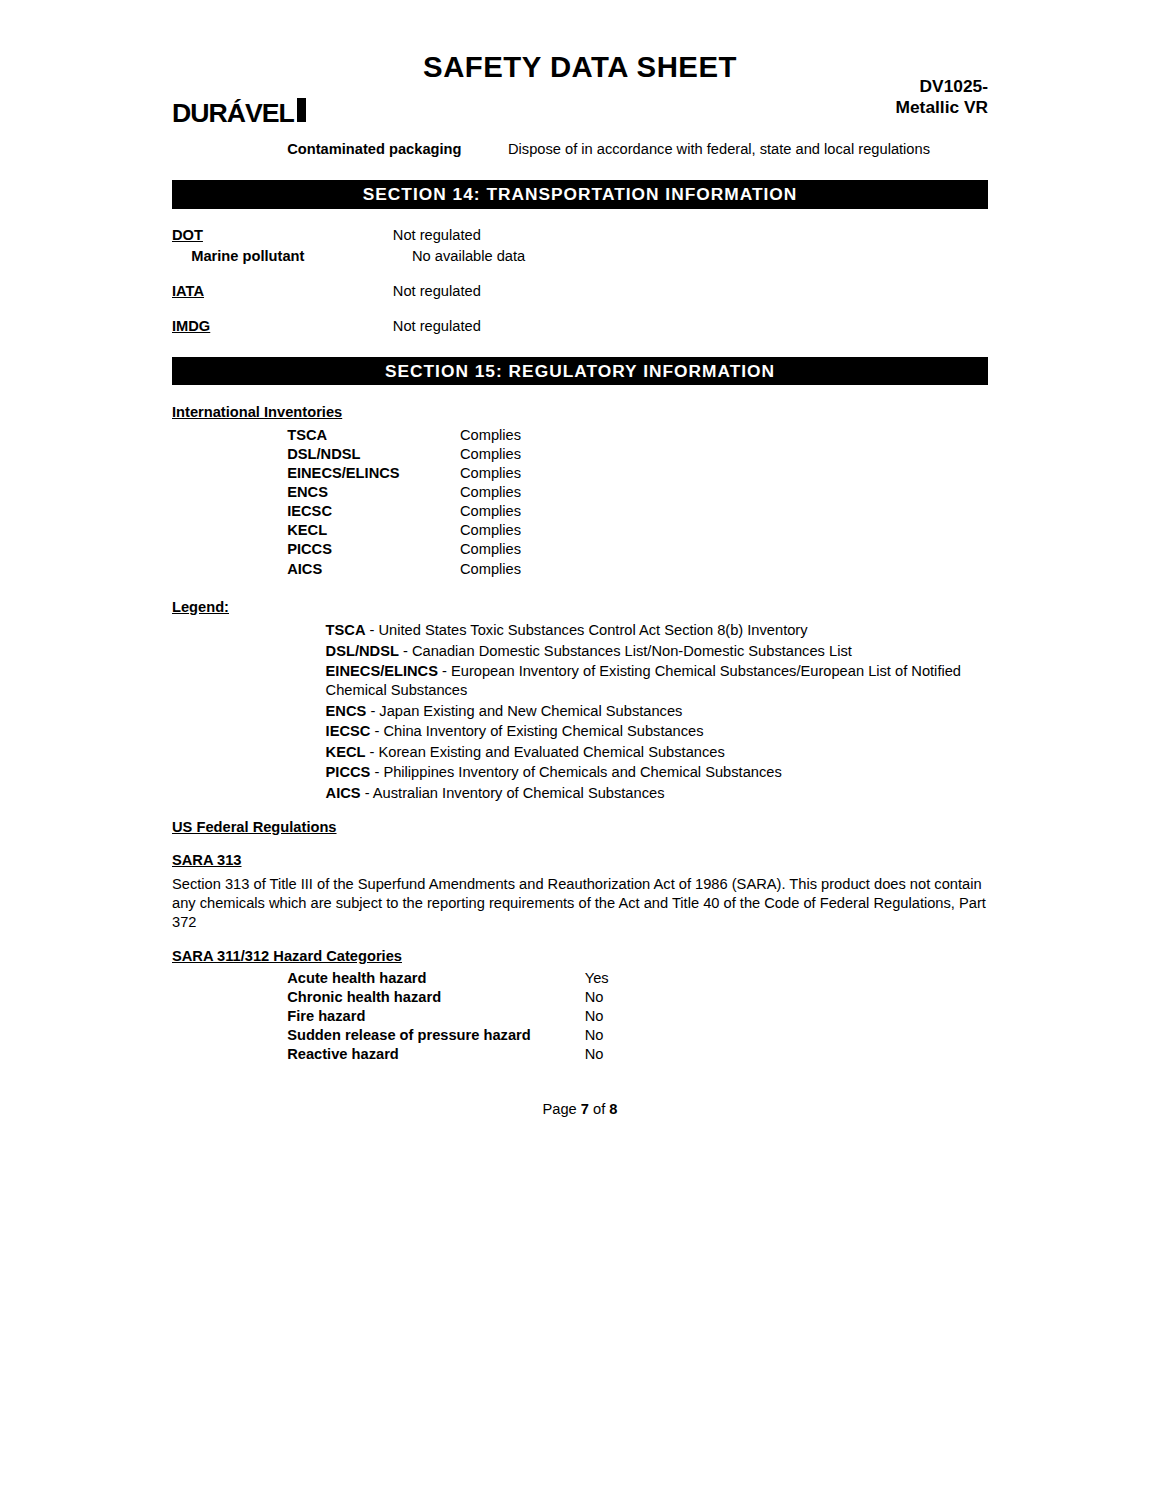SAFETY DATA SHEET
DURÁVEL
DV1025-
Metallic VR
Contaminated packaging
Dispose of in accordance with federal, state and local regulations
SECTION 14: TRANSPORTATION INFORMATION
DOT
Not regulated
Marine pollutant
No available data
IATA
Not regulated
IMDG
Not regulated
SECTION 15: REGULATORY INFORMATION
International Inventories
TSCA
Complies
DSL/NDSL
Complies
EINECS/ELINCS
Complies
ENCS
Complies
IECSC
Complies
KECL
Complies
PICCS
Complies
AICS
Complies
Legend:
TSCA - United States Toxic Substances Control Act Section 8(b) Inventory
DSL/NDSL - Canadian Domestic Substances List/Non-Domestic Substances List
EINECS/ELINCS - European Inventory of Existing Chemical Substances/European List of Notified Chemical Substances
ENCS - Japan Existing and New Chemical Substances
IECSC - China Inventory of Existing Chemical Substances
KECL - Korean Existing and Evaluated Chemical Substances
PICCS - Philippines Inventory of Chemicals and Chemical Substances
AICS - Australian Inventory of Chemical Substances
US Federal Regulations
SARA 313
Section 313 of Title III of the Superfund Amendments and Reauthorization Act of 1986 (SARA). This product does not contain any chemicals which are subject to the reporting requirements of the Act and Title 40 of the Code of Federal Regulations, Part 372
SARA 311/312 Hazard Categories
Acute health hazard
Yes
Chronic health hazard
No
Fire hazard
No
Sudden release of pressure hazard
No
Reactive hazard
No
Page 7 of 8